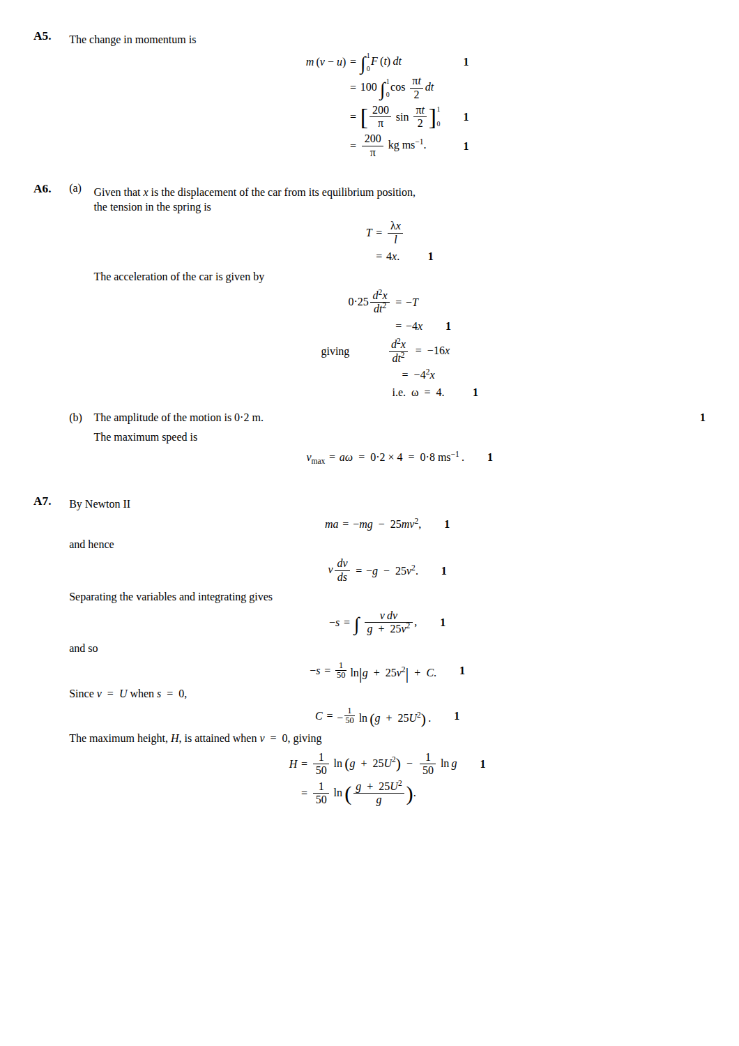A5.
The change in momentum is
| m ( v − u ) | = | ∫ 1 0 F ( t ) dt | 1 |
| | = | 100 ∫ 1 0 cos π t 2 dt | |
| | = | [ 200 π sin π t 2 ] 1 0 | 1 |
| | = | 200 π kg ms −1 . | 1 |
A6.
(a)
Given that x is the displacement of the car from its equilibrium position,
the tension in the spring is
| T | = | λ x l | |
| | = | 4 x . | 1 |
The acceleration of the car is given by
| 0·25 d 2 x dt 2 | = | − T | |
| | = | −4 x | 1 |
| giving | | d 2 x dt 2 = −16 x | |
| | | = −4 2 x | |
| | | i.e. ω = 4. | 1 |
(b)
The amplitude of the motion is 0·2 m.
1
The maximum speed is
| v max | = | aω = 0·2 × 4 = 0·8 ms −1 . | 1 |
A7.
By Newton II
| ma | = | − mg − 25 mv 2 , | 1 |
and hence
| v dv ds | = | − g − 25 v 2 . | 1 |
Separating the variables and integrating gives
| − s | = | ∫ v dv g + 25 v 2 , | 1 |
and so
| − s | = | 1 50 ln / g + 25 v 2 / + C . | 1 |
Since v = U when s = 0,
| C | = | − 1 50 ln ( g + 25 U 2 ) . | 1 |
The maximum height, H, is attained when v = 0, giving
| H | = | 1 50 ln ( g + 25 U 2 ) − 1 50 ln g | 1 |
| | = | 1 50 ln ( g + 25 U 2 g ) . | |